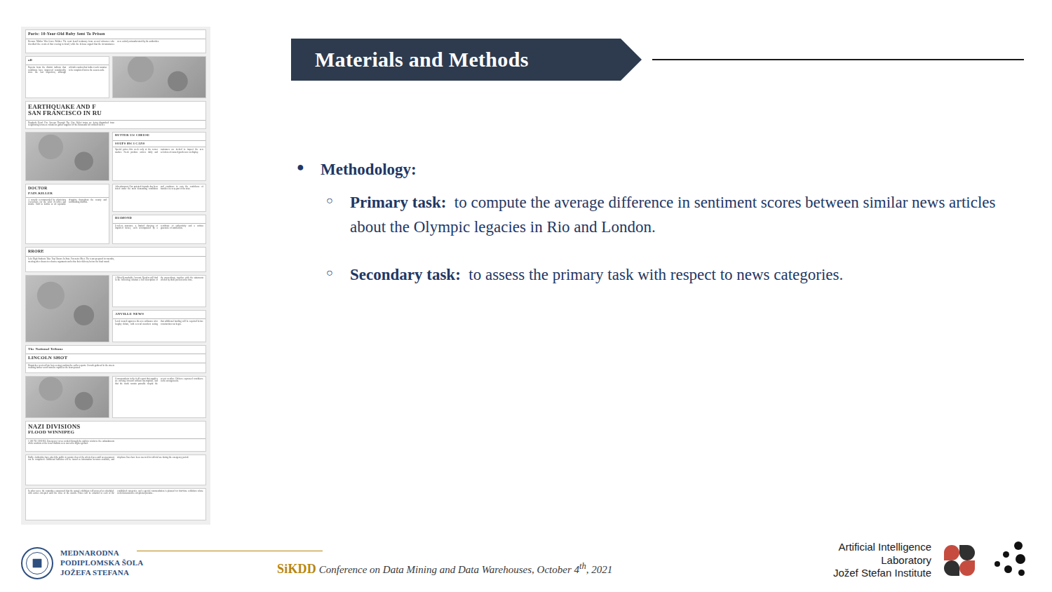Paris: 10-Year-Old Baby Sent To Prison
Because Mother Was Grave Robber. The court heard testimony from several witnesses who described the events of that evening in detail, while the defense argued that the circumstances were entirely misunderstood by the authorities.
all
Reports from the district indicate that conditions have improved considerably since the last inspection, although officials caution that further work remains to be completed before the season ends.
EARTHQUAKE AND F
SAN FRANCISCO IN RU
Hundreds Dead. Fire Sweeps Through The City. Relief trains are being dispatched from neighboring towns as volunteers gather supplies for the thousands left without shelter.
BUTTER 55¢ CHEESE
SOUPS 89¢ 3 CANS
Special prices this week only at the corner market. Fresh produce arrives daily and customers are invited to inspect the new selection of canned goods now on display.
DOCTOR
PAIN-KILLER
A remedy recommended by physicians everywhere for the relief of aches and strains. Sold in bottles at all reputable druggists throughout the county and surrounding districts.
Advertisement. Our patented formula has been tested under the most demanding conditions and continues to earn the confidence of families in every part of the state.
DIAMOND
Jewelers announce a limited showing of imported stones, each accompanied by a certificate of authenticity and a written guarantee of satisfaction.
RRORE
Leki High Students Take Top Honors In State Forensics Meet. The team prepared for months, meeting after classes to rehearse arguments and refine their delivery before the final round.
A Most Remarkable Account. Readers will find in the following columns a full description of the proceedings, together with the statements offered by those present at the time.
ANVILLE NEWS
Local council approves the new ordinance after lengthy debate, with several members noting that additional funding will be required before construction can begin.
The National Tribune
LINCOLN SHOT
Dispatches received late last evening confirm the earlier reports. Crowds gathered in the streets awaiting further word from the capital as the hours passed.
Correspondents in the field report that supplies are moving forward without interruption, and that the roads remain passable despite the recent weather. Officers expressed confidence in the arrangements.
NAZI DIVISIONS
FLOOD WINNIPEG
1,500 TO 1,800 RE. Emergency crews worked through the night to reinforce the embankments while residents of the lower districts were moved to higher ground.
Badly. Authorities have asked the public to remain clear of the affected area until an assessment can be completed. Additional bulletins will be issued as information becomes available, and telephone lines have been reserved for official use during the emergency period.
In other news, the committee announced that the annual exhibition will proceed as scheduled, with entries accepted until the close of the month. Prizes will be awarded in each of the established categories, and a special commendation is planned for first-time exhibitors whose work demonstrates exceptional promise.
Materials and Methods
Methodology:
Primary task: to compute the average difference in sentiment scores between similar news articles about the Olympic legacies in Rio and London.
Secondary task: to assess the primary task with respect to news categories.
SiKDD Conference on Data Mining and Data Warehouses, October 4th, 2021
MEDNARODNA
PODIPLOMSKA ŠOLA
JOŽEFA STEFANA
Artificial Intelligence
Laboratory
Jožef Stefan Institute